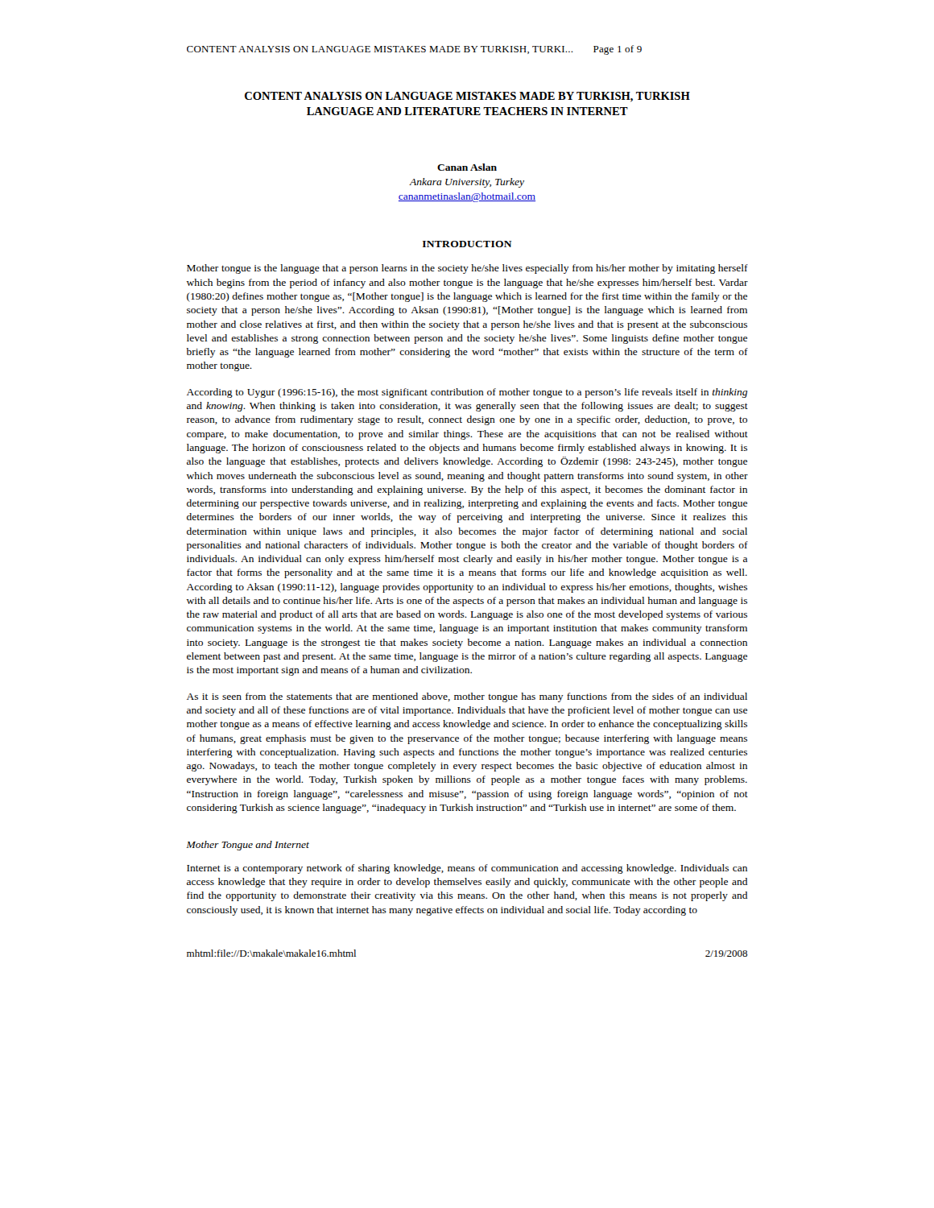CONTENT ANALYSIS ON LANGUAGE MISTAKES MADE BY TURKISH, TURKI... Page 1 of 9
CONTENT ANALYSIS ON LANGUAGE MISTAKES MADE BY TURKISH, TURKISH LANGUAGE AND LITERATURE TEACHERS IN INTERNET
Canan Aslan
Ankara University, Turkey
cananmetinaslan@hotmail.com
INTRODUCTION
Mother tongue is the language that a person learns in the society he/she lives especially from his/her mother by imitating herself which begins from the period of infancy and also mother tongue is the language that he/she expresses him/herself best. Vardar (1980:20) defines mother tongue as, “[Mother tongue] is the language which is learned for the first time within the family or the society that a person he/she lives”. According to Aksan (1990:81), “[Mother tongue] is the language which is learned from mother and close relatives at first, and then within the society that a person he/she lives and that is present at the subconscious level and establishes a strong connection between person and the society he/she lives”. Some linguists define mother tongue briefly as “the language learned from mother” considering the word “mother” that exists within the structure of the term of mother tongue.
According to Uygur (1996:15-16), the most significant contribution of mother tongue to a person’s life reveals itself in thinking and knowing. When thinking is taken into consideration, it was generally seen that the following issues are dealt; to suggest reason, to advance from rudimentary stage to result, connect design one by one in a specific order, deduction, to prove, to compare, to make documentation, to prove and similar things. These are the acquisitions that can not be realised without language. The horizon of consciousness related to the objects and humans become firmly established always in knowing. It is also the language that establishes, protects and delivers knowledge. According to Özdemir (1998: 243-245), mother tongue which moves underneath the subconscious level as sound, meaning and thought pattern transforms into sound system, in other words, transforms into understanding and explaining universe. By the help of this aspect, it becomes the dominant factor in determining our perspective towards universe, and in realizing, interpreting and explaining the events and facts. Mother tongue determines the borders of our inner worlds, the way of perceiving and interpreting the universe. Since it realizes this determination within unique laws and principles, it also becomes the major factor of determining national and social personalities and national characters of individuals. Mother tongue is both the creator and the variable of thought borders of individuals. An individual can only express him/herself most clearly and easily in his/her mother tongue. Mother tongue is a factor that forms the personality and at the same time it is a means that forms our life and knowledge acquisition as well. According to Aksan (1990:11-12), language provides opportunity to an individual to express his/her emotions, thoughts, wishes with all details and to continue his/her life. Arts is one of the aspects of a person that makes an individual human and language is the raw material and product of all arts that are based on words. Language is also one of the most developed systems of various communication systems in the world. At the same time, language is an important institution that makes community transform into society. Language is the strongest tie that makes society become a nation. Language makes an individual a connection element between past and present. At the same time, language is the mirror of a nation’s culture regarding all aspects. Language is the most important sign and means of a human and civilization.
As it is seen from the statements that are mentioned above, mother tongue has many functions from the sides of an individual and society and all of these functions are of vital importance. Individuals that have the proficient level of mother tongue can use mother tongue as a means of effective learning and access knowledge and science. In order to enhance the conceptualizing skills of humans, great emphasis must be given to the preservance of the mother tongue; because interfering with language means interfering with conceptualization. Having such aspects and functions the mother tongue’s importance was realized centuries ago. Nowadays, to teach the mother tongue completely in every respect becomes the basic objective of education almost in everywhere in the world. Today, Turkish spoken by millions of people as a mother tongue faces with many problems. “Instruction in foreign language”, “carelessness and misuse”, “passion of using foreign language words”, “opinion of not considering Turkish as science language”, “inadequacy in Turkish instruction” and “Turkish use in internet” are some of them.
Mother Tongue and Internet
Internet is a contemporary network of sharing knowledge, means of communication and accessing knowledge. Individuals can access knowledge that they require in order to develop themselves easily and quickly, communicate with the other people and find the opportunity to demonstrate their creativity via this means. On the other hand, when this means is not properly and consciously used, it is known that internet has many negative effects on individual and social life. Today according to
mhtml:file://D:\makale\makale16.mhtml 2/19/2008